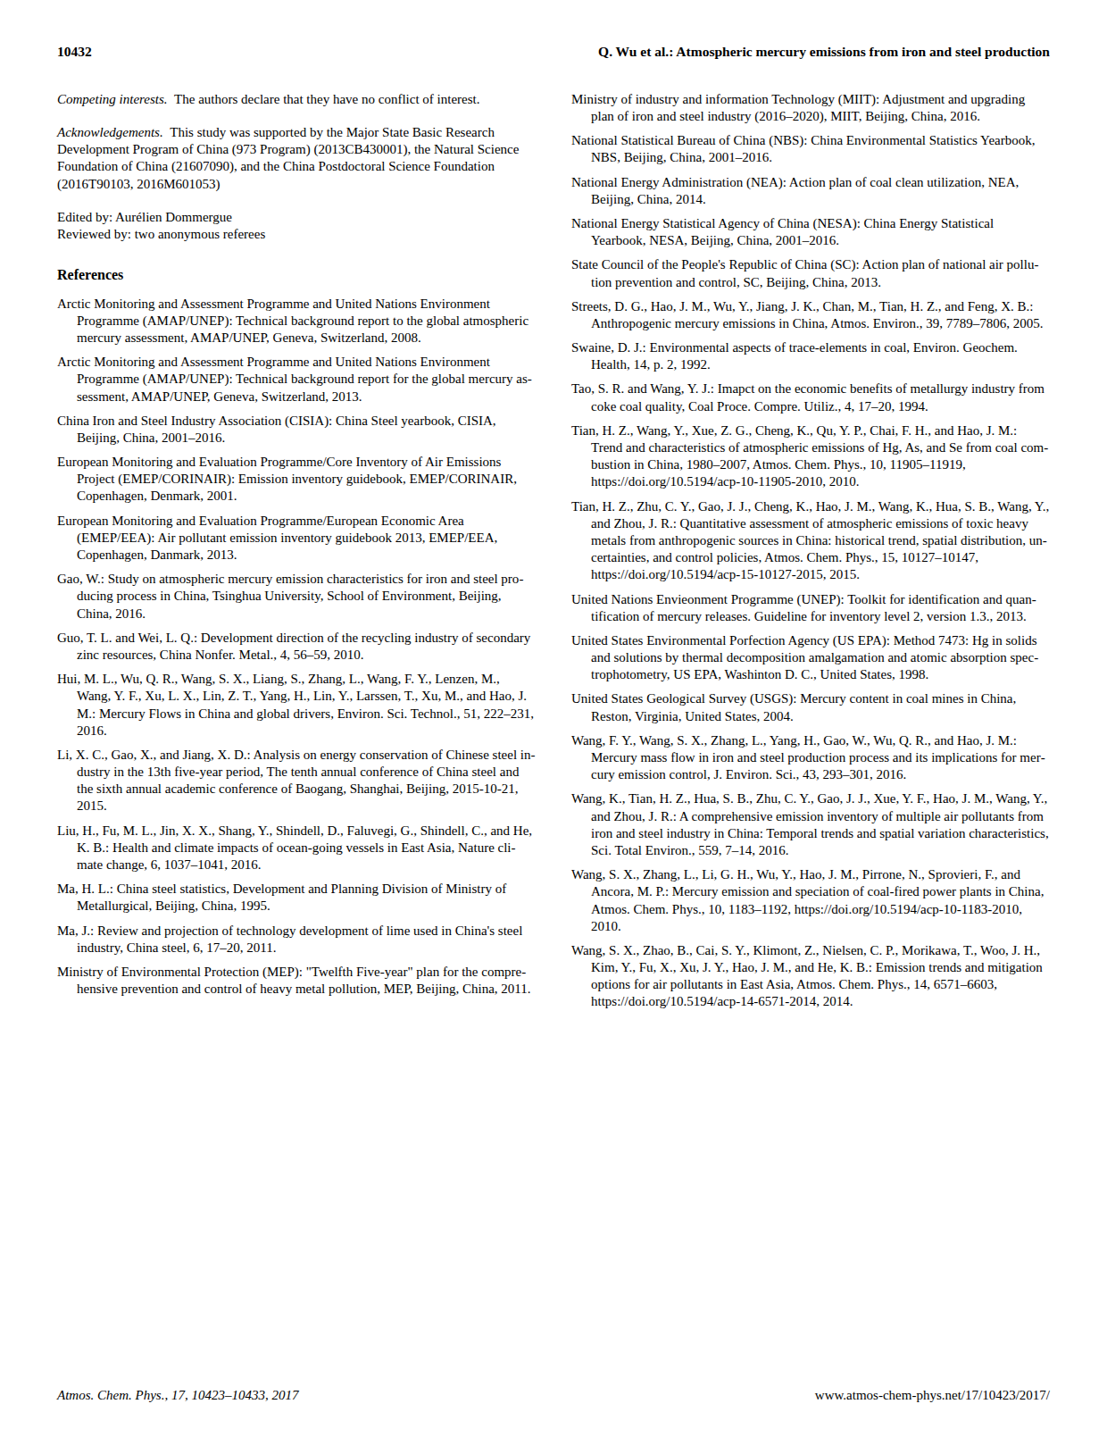10432
Q. Wu et al.: Atmospheric mercury emissions from iron and steel production
Competing interests. The authors declare that they have no conflict of interest.
Acknowledgements. This study was supported by the Major State Basic Research Development Program of China (973 Program) (2013CB430001), the Natural Science Foundation of China (21607090), and the China Postdoctoral Science Foundation (2016T90103, 2016M601053)
Edited by: Aurélien Dommergue
Reviewed by: two anonymous referees
References
Arctic Monitoring and Assessment Programme and United Nations Environment Programme (AMAP/UNEP): Technical background report to the global atmospheric mercury assessment, AMAP/UNEP, Geneva, Switzerland, 2008.
Arctic Monitoring and Assessment Programme and United Nations Environment Programme (AMAP/UNEP): Technical background report for the global mercury assessment, AMAP/UNEP, Geneva, Switzerland, 2013.
China Iron and Steel Industry Association (CISIA): China Steel yearbook, CISIA, Beijing, China, 2001–2016.
European Monitoring and Evaluation Programme/Core Inventory of Air Emissions Project (EMEP/CORINAIR): Emission inventory guidebook, EMEP/CORINAIR, Copenhagen, Denmark, 2001.
European Monitoring and Evaluation Programme/European Economic Area (EMEP/EEA): Air pollutant emission inventory guidebook 2013, EMEP/EEA, Copenhagen, Danmark, 2013.
Gao, W.: Study on atmospheric mercury emission characteristics for iron and steel producing process in China, Tsinghua University, School of Environment, Beijing, China, 2016.
Guo, T. L. and Wei, L. Q.: Development direction of the recycling industry of secondary zinc resources, China Nonfer. Metal., 4, 56–59, 2010.
Hui, M. L., Wu, Q. R., Wang, S. X., Liang, S., Zhang, L., Wang, F. Y., Lenzen, M., Wang, Y. F., Xu, L. X., Lin, Z. T., Yang, H., Lin, Y., Larssen, T., Xu, M., and Hao, J. M.: Mercury Flows in China and global drivers, Environ. Sci. Technol., 51, 222–231, 2016.
Li, X. C., Gao, X., and Jiang, X. D.: Analysis on energy conservation of Chinese steel industry in the 13th five-year period, The tenth annual conference of China steel and the sixth annual academic conference of Baogang, Shanghai, Beijing, 2015-10-21, 2015.
Liu, H., Fu, M. L., Jin, X. X., Shang, Y., Shindell, D., Faluvegi, G., Shindell, C., and He, K. B.: Health and climate impacts of ocean-going vessels in East Asia, Nature climate change, 6, 1037–1041, 2016.
Ma, H. L.: China steel statistics, Development and Planning Division of Ministry of Metallurgical, Beijing, China, 1995.
Ma, J.: Review and projection of technology development of lime used in China's steel industry, China steel, 6, 17–20, 2011.
Ministry of Environmental Protection (MEP): "Twelfth Five-year" plan for the comprehensive prevention and control of heavy metal pollution, MEP, Beijing, China, 2011.
Ministry of industry and information Technology (MIIT): Adjustment and upgrading plan of iron and steel industry (2016–2020), MIIT, Beijing, China, 2016.
National Statistical Bureau of China (NBS): China Environmental Statistics Yearbook, NBS, Beijing, China, 2001–2016.
National Energy Administration (NEA): Action plan of coal clean utilization, NEA, Beijing, China, 2014.
National Energy Statistical Agency of China (NESA): China Energy Statistical Yearbook, NESA, Beijing, China, 2001–2016.
State Council of the People's Republic of China (SC): Action plan of national air pollution prevention and control, SC, Beijing, China, 2013.
Streets, D. G., Hao, J. M., Wu, Y., Jiang, J. K., Chan, M., Tian, H. Z., and Feng, X. B.: Anthropogenic mercury emissions in China, Atmos. Environ., 39, 7789–7806, 2005.
Swaine, D. J.: Environmental aspects of trace-elements in coal, Environ. Geochem. Health, 14, p. 2, 1992.
Tao, S. R. and Wang, Y. J.: Imapct on the economic benefits of metallurgy industry from coke coal quality, Coal Proce. Compre. Utiliz., 4, 17–20, 1994.
Tian, H. Z., Wang, Y., Xue, Z. G., Cheng, K., Qu, Y. P., Chai, F. H., and Hao, J. M.: Trend and characteristics of atmospheric emissions of Hg, As, and Se from coal combustion in China, 1980–2007, Atmos. Chem. Phys., 10, 11905–11919, https://doi.org/10.5194/acp-10-11905-2010, 2010.
Tian, H. Z., Zhu, C. Y., Gao, J. J., Cheng, K., Hao, J. M., Wang, K., Hua, S. B., Wang, Y., and Zhou, J. R.: Quantitative assessment of atmospheric emissions of toxic heavy metals from anthropogenic sources in China: historical trend, spatial distribution, uncertainties, and control policies, Atmos. Chem. Phys., 15, 10127–10147, https://doi.org/10.5194/acp-15-10127-2015, 2015.
United Nations Envieonment Programme (UNEP): Toolkit for identification and quantification of mercury releases. Guideline for inventory level 2, version 1.3., 2013.
United States Environmental Porfection Agency (US EPA): Method 7473: Hg in solids and solutions by thermal decomposition amalgamation and atomic absorption spectrophotometry, US EPA, Washinton D. C., United States, 1998.
United States Geological Survey (USGS): Mercury content in coal mines in China, Reston, Virginia, United States, 2004.
Wang, F. Y., Wang, S. X., Zhang, L., Yang, H., Gao, W., Wu, Q. R., and Hao, J. M.: Mercury mass flow in iron and steel production process and its implications for mercury emission control, J. Environ. Sci., 43, 293–301, 2016.
Wang, K., Tian, H. Z., Hua, S. B., Zhu, C. Y., Gao, J. J., Xue, Y. F., Hao, J. M., Wang, Y., and Zhou, J. R.: A comprehensive emission inventory of multiple air pollutants from iron and steel industry in China: Temporal trends and spatial variation characteristics, Sci. Total Environ., 559, 7–14, 2016.
Wang, S. X., Zhang, L., Li, G. H., Wu, Y., Hao, J. M., Pirrone, N., Sprovieri, F., and Ancora, M. P.: Mercury emission and speciation of coal-fired power plants in China, Atmos. Chem. Phys., 10, 1183–1192, https://doi.org/10.5194/acp-10-1183-2010, 2010.
Wang, S. X., Zhao, B., Cai, S. Y., Klimont, Z., Nielsen, C. P., Morikawa, T., Woo, J. H., Kim, Y., Fu, X., Xu, J. Y., Hao, J. M., and He, K. B.: Emission trends and mitigation options for air pollutants in East Asia, Atmos. Chem. Phys., 14, 6571–6603, https://doi.org/10.5194/acp-14-6571-2014, 2014.
Atmos. Chem. Phys., 17, 10423–10433, 2017
www.atmos-chem-phys.net/17/10423/2017/